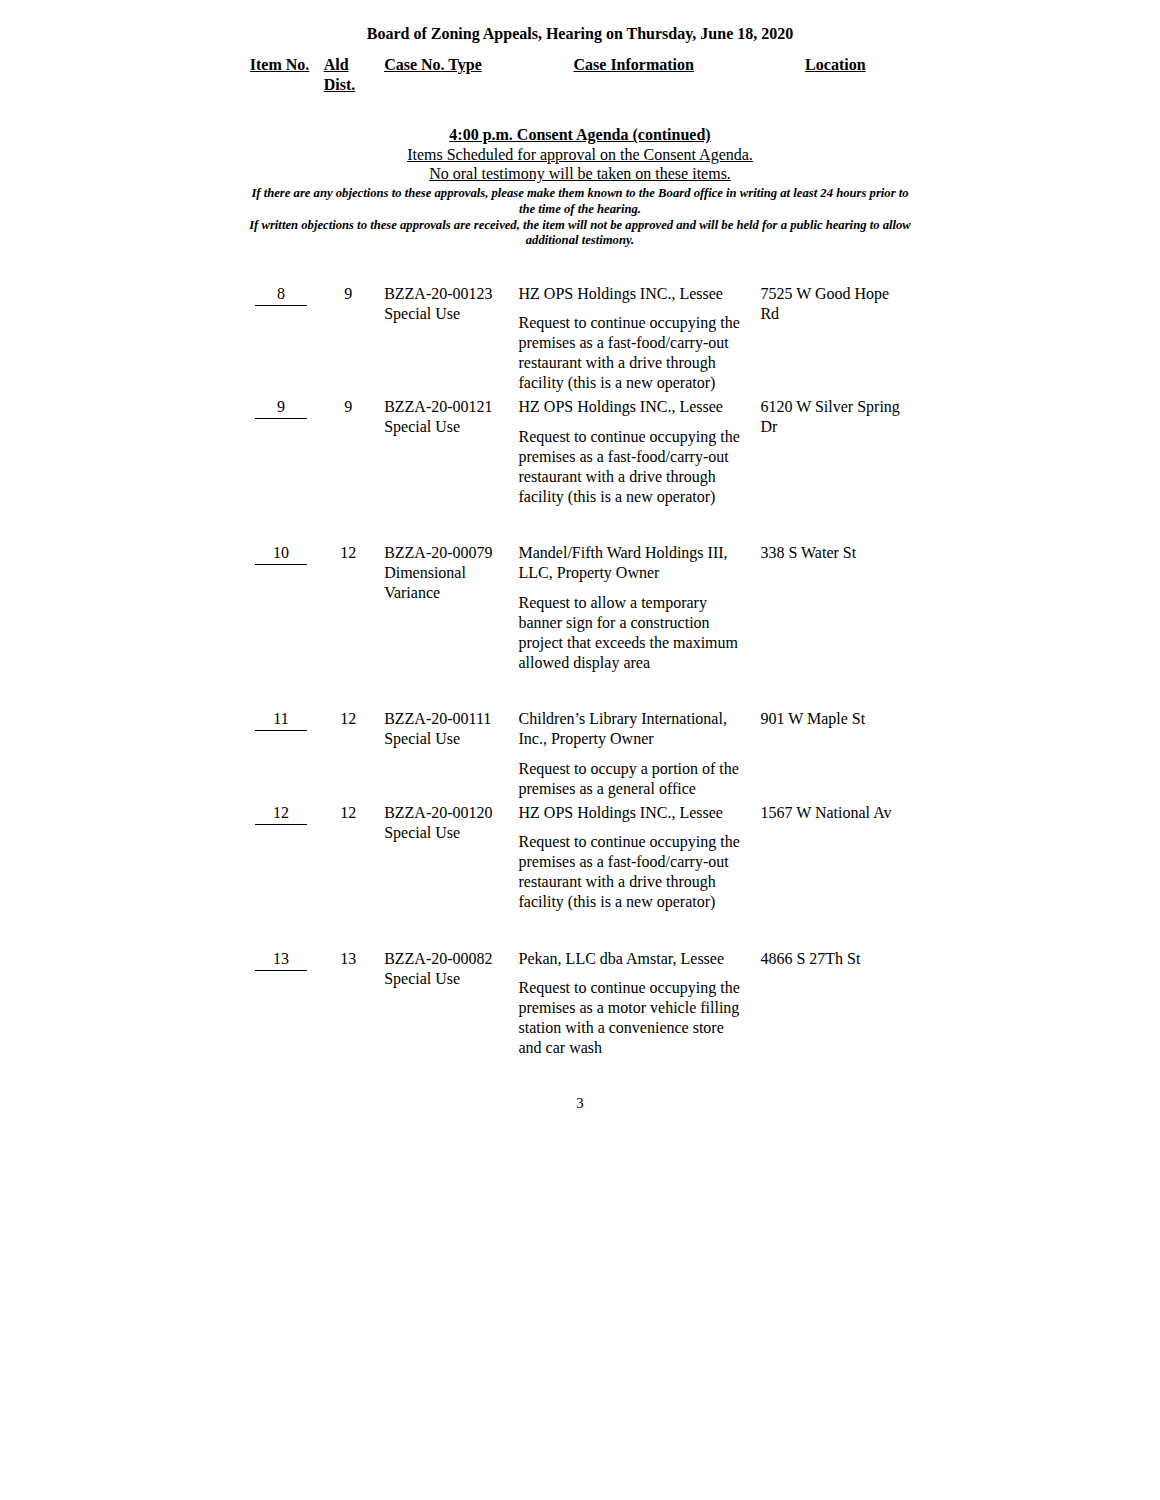Board of Zoning Appeals, Hearing on Thursday, June 18, 2020
| Item No. | Ald Dist. | Case No. Type | Case Information | Location |
| --- | --- | --- | --- | --- |
4:00 p.m. Consent Agenda (continued)
Items Scheduled for approval on the Consent Agenda.
No oral testimony will be taken on these items.
If there are any objections to these approvals, please make them known to the Board office in writing at least 24 hours prior to the time of the hearing.
If written objections to these approvals are received, the item will not be approved and will be held for a public hearing to allow additional testimony.
| 8 | 9 | BZZA-20-00123 Special Use | HZ OPS Holdings INC., Lessee Request to continue occupying the premises as a fast-food/carry-out restaurant with a drive through facility (this is a new operator) | 7525 W Good Hope Rd |
| 9 | 9 | BZZA-20-00121 Special Use | HZ OPS Holdings INC., Lessee Request to continue occupying the premises as a fast-food/carry-out restaurant with a drive through facility (this is a new operator) | 6120 W Silver Spring Dr |
| 10 | 12 | BZZA-20-00079 Dimensional Variance | Mandel/Fifth Ward Holdings III, LLC, Property Owner Request to allow a temporary banner sign for a construction project that exceeds the maximum allowed display area | 338 S Water St |
| 11 | 12 | BZZA-20-00111 Special Use | Children’s Library International, Inc., Property Owner Request to occupy a portion of the premises as a general office | 901 W Maple St |
| 12 | 12 | BZZA-20-00120 Special Use | HZ OPS Holdings INC., Lessee Request to continue occupying the premises as a fast-food/carry-out restaurant with a drive through facility (this is a new operator) | 1567 W National Av |
| 13 | 13 | BZZA-20-00082 Special Use | Pekan, LLC dba Amstar, Lessee Request to continue occupying the premises as a motor vehicle filling station with a convenience store and car wash | 4866 S 27Th St |
3